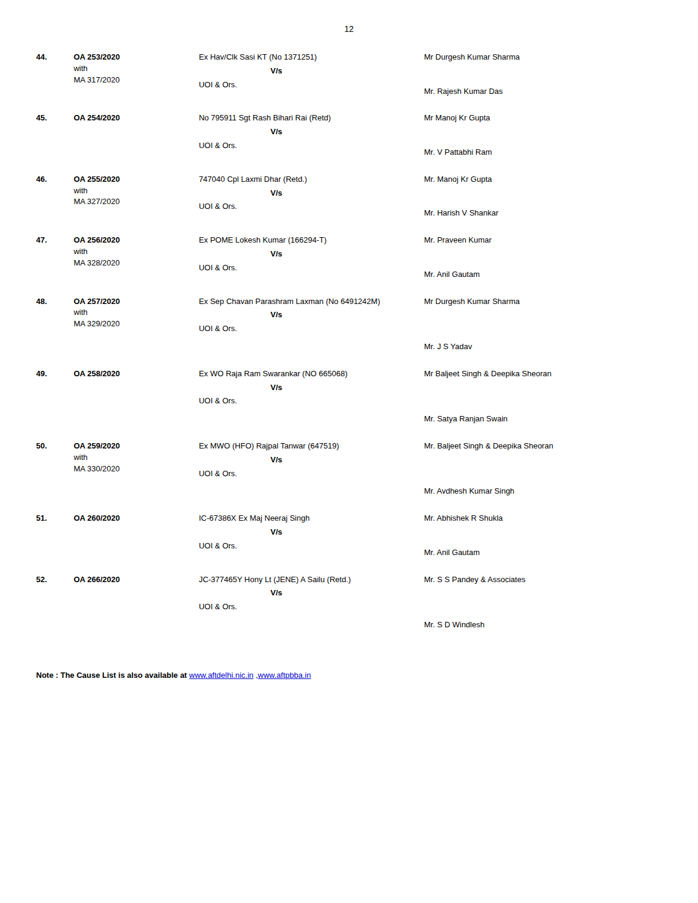12
| 44. | OA 253/2020 with MA 317/2020 | Ex Hav/Clk Sasi KT (No 1371251) V/s UOI & Ors. | Mr Durgesh Kumar Sharma Mr. Rajesh Kumar Das |
| 45. | OA 254/2020 | No 795911 Sgt Rash Bihari Rai (Retd) V/s UOI & Ors. | Mr Manoj Kr Gupta Mr. V Pattabhi Ram |
| 46. | OA 255/2020 with MA 327/2020 | 747040 Cpl Laxmi Dhar (Retd.) V/s UOI & Ors. | Mr. Manoj Kr Gupta Mr. Harish V Shankar |
| 47. | OA 256/2020 with MA 328/2020 | Ex POME Lokesh Kumar (166294-T) V/s UOI & Ors. | Mr. Praveen Kumar Mr. Anil Gautam |
| 48. | OA 257/2020 with MA 329/2020 | Ex Sep Chavan Parashram Laxman (No 6491242M) V/s UOI & Ors. | Mr Durgesh Kumar Sharma Mr. J S Yadav |
| 49. | OA 258/2020 | Ex WO Raja Ram Swarankar (NO 665068) V/s UOI & Ors. | Mr Baljeet Singh & Deepika Sheoran Mr. Satya Ranjan Swain |
| 50. | OA 259/2020 with MA 330/2020 | Ex MWO (HFO) Rajpal Tanwar (647519) V/s UOI & Ors. | Mr. Baljeet Singh & Deepika Sheoran Mr. Avdhesh Kumar Singh |
| 51. | OA 260/2020 | IC-67386X Ex Maj Neeraj Singh V/s UOI & Ors. | Mr. Abhishek R Shukla Mr. Anil Gautam |
| 52. | OA 266/2020 | JC-377465Y Hony Lt (JENE) A Sailu (Retd.) V/s UOI & Ors. | Mr. S S Pandey & Associates Mr. S D Windlesh |
Note : The Cause List is also available at www.aftdelhi.nic.in ,www.aftpbba.in